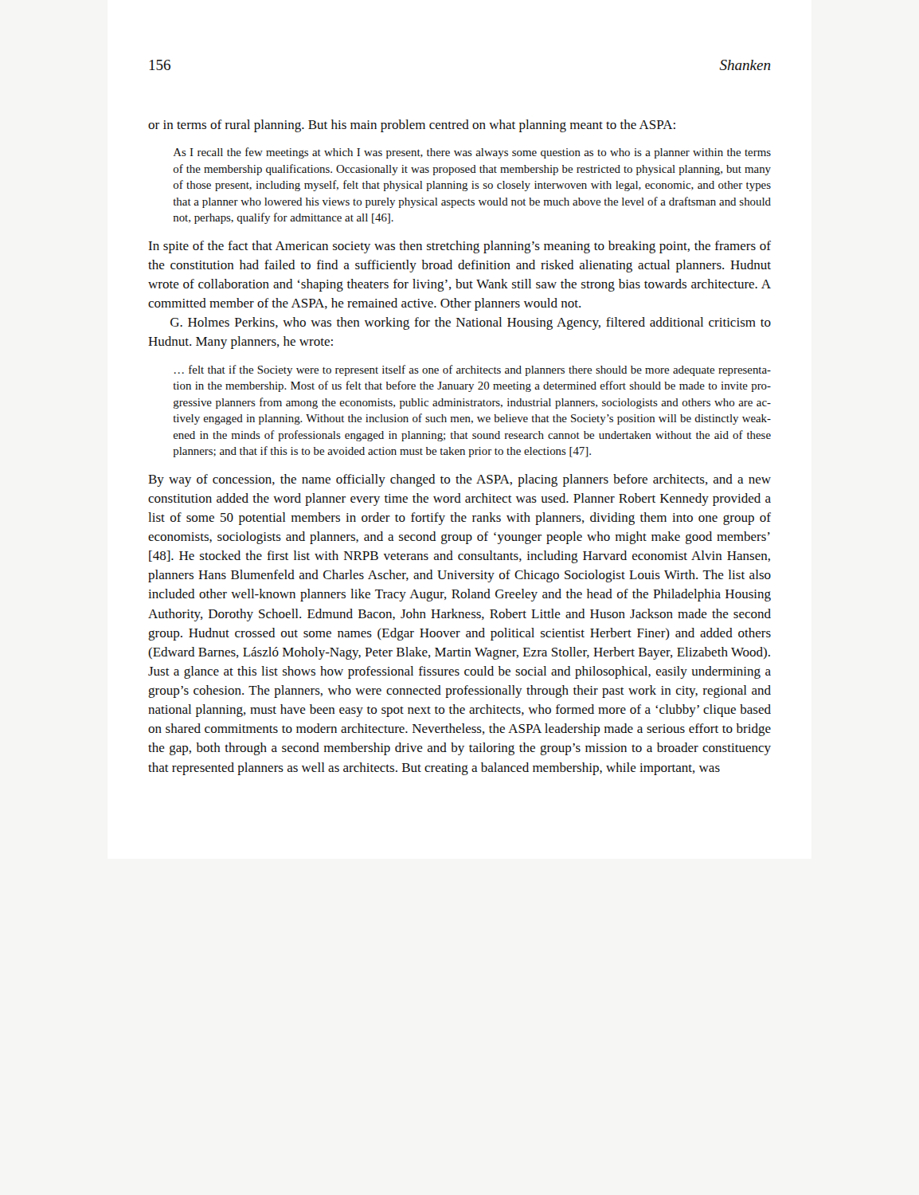156 Shanken
or in terms of rural planning. But his main problem centred on what planning meant to the ASPA:
As I recall the few meetings at which I was present, there was always some question as to who is a planner within the terms of the membership qualifications. Occasionally it was proposed that membership be restricted to physical planning, but many of those present, including myself, felt that physical planning is so closely interwoven with legal, economic, and other types that a planner who lowered his views to purely physical aspects would not be much above the level of a draftsman and should not, perhaps, qualify for admittance at all [46].
In spite of the fact that American society was then stretching planning’s meaning to breaking point, the framers of the constitution had failed to find a sufficiently broad definition and risked alienating actual planners. Hudnut wrote of collaboration and ‘shaping theaters for living’, but Wank still saw the strong bias towards architecture. A committed member of the ASPA, he remained active. Other planners would not.
G. Holmes Perkins, who was then working for the National Housing Agency, filtered additional criticism to Hudnut. Many planners, he wrote:
… felt that if the Society were to represent itself as one of architects and planners there should be more adequate representation in the membership. Most of us felt that before the January 20 meeting a determined effort should be made to invite progressive planners from among the economists, public administrators, industrial planners, sociologists and others who are actively engaged in planning. Without the inclusion of such men, we believe that the Society’s position will be distinctly weakened in the minds of professionals engaged in planning; that sound research cannot be undertaken without the aid of these planners; and that if this is to be avoided action must be taken prior to the elections [47].
By way of concession, the name officially changed to the ASPA, placing planners before architects, and a new constitution added the word planner every time the word architect was used. Planner Robert Kennedy provided a list of some 50 potential members in order to fortify the ranks with planners, dividing them into one group of economists, sociologists and planners, and a second group of ‘younger people who might make good members’ [48]. He stocked the first list with NRPB veterans and consultants, including Harvard economist Alvin Hansen, planners Hans Blumenfeld and Charles Ascher, and University of Chicago Sociologist Louis Wirth. The list also included other well-known planners like Tracy Augur, Roland Greeley and the head of the Philadelphia Housing Authority, Dorothy Schoell. Edmund Bacon, John Harkness, Robert Little and Huson Jackson made the second group. Hudnut crossed out some names (Edgar Hoover and political scientist Herbert Finer) and added others (Edward Barnes, László Moholy-Nagy, Peter Blake, Martin Wagner, Ezra Stoller, Herbert Bayer, Elizabeth Wood). Just a glance at this list shows how professional fissures could be social and philosophical, easily undermining a group’s cohesion. The planners, who were connected professionally through their past work in city, regional and national planning, must have been easy to spot next to the architects, who formed more of a ‘clubby’ clique based on shared commitments to modern architecture. Nevertheless, the ASPA leadership made a serious effort to bridge the gap, both through a second membership drive and by tailoring the group’s mission to a broader constituency that represented planners as well as architects. But creating a balanced membership, while important, was